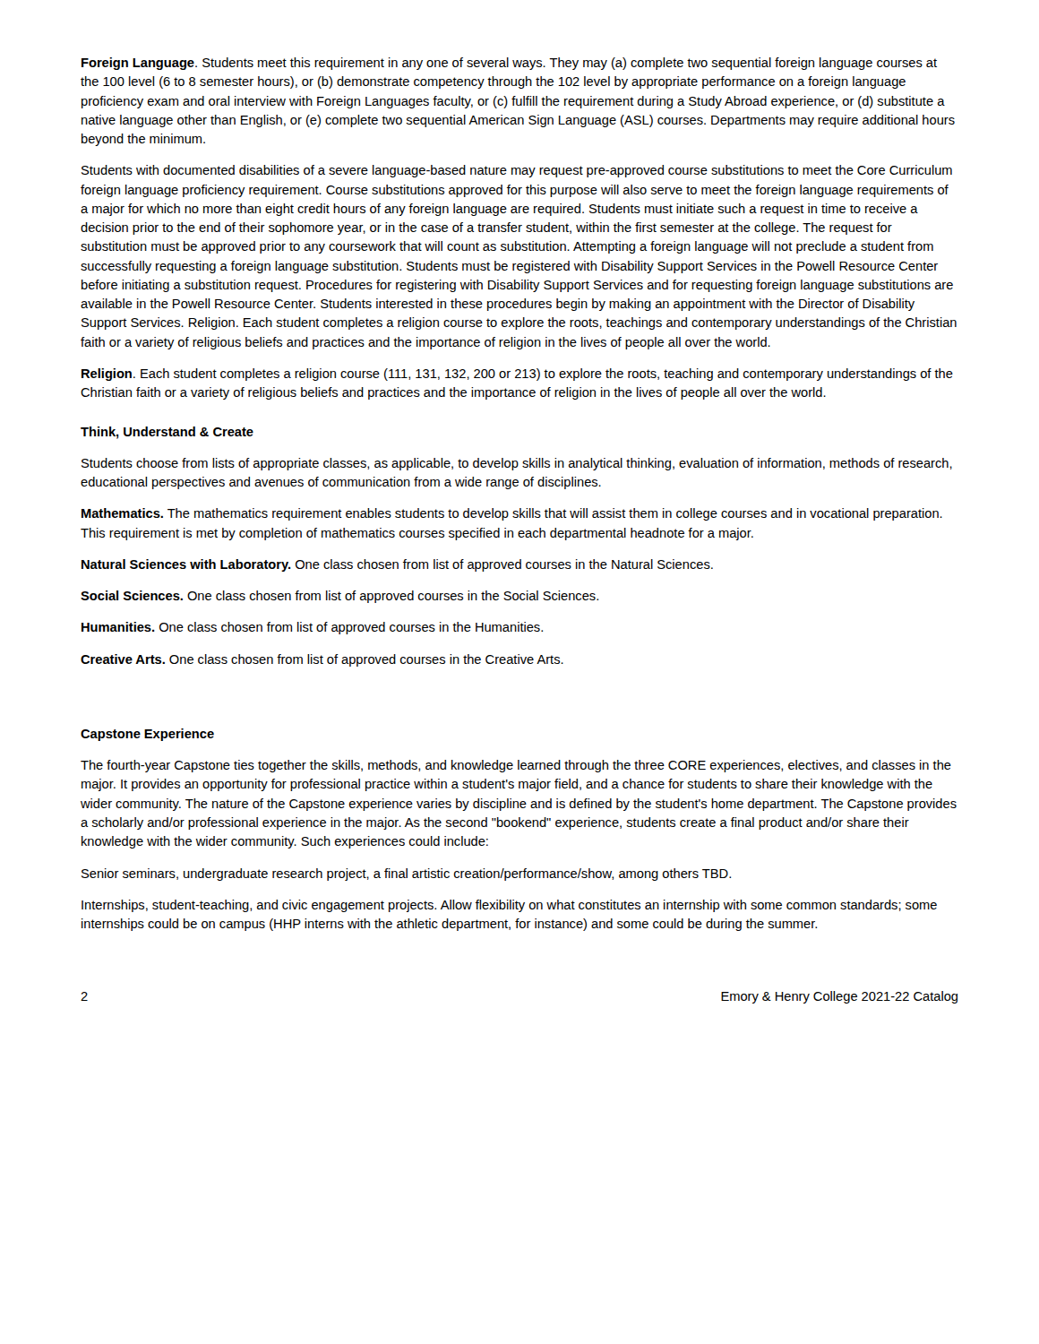Foreign Language. Students meet this requirement in any one of several ways. They may (a) complete two sequential foreign language courses at the 100 level (6 to 8 semester hours), or (b) demonstrate competency through the 102 level by appropriate performance on a foreign language proficiency exam and oral interview with Foreign Languages faculty, or (c) fulfill the requirement during a Study Abroad experience, or (d) substitute a native language other than English, or (e) complete two sequential American Sign Language (ASL) courses. Departments may require additional hours beyond the minimum.
Students with documented disabilities of a severe language-based nature may request pre-approved course substitutions to meet the Core Curriculum foreign language proficiency requirement. Course substitutions approved for this purpose will also serve to meet the foreign language requirements of a major for which no more than eight credit hours of any foreign language are required. Students must initiate such a request in time to receive a decision prior to the end of their sophomore year, or in the case of a transfer student, within the first semester at the college. The request for substitution must be approved prior to any coursework that will count as substitution. Attempting a foreign language will not preclude a student from successfully requesting a foreign language substitution. Students must be registered with Disability Support Services in the Powell Resource Center before initiating a substitution request. Procedures for registering with Disability Support Services and for requesting foreign language substitutions are available in the Powell Resource Center. Students interested in these procedures begin by making an appointment with the Director of Disability Support Services. Religion. Each student completes a religion course to explore the roots, teachings and contemporary understandings of the Christian faith or a variety of religious beliefs and practices and the importance of religion in the lives of people all over the world.
Religion. Each student completes a religion course (111, 131, 132, 200 or 213) to explore the roots, teaching and contemporary understandings of the Christian faith or a variety of religious beliefs and practices and the importance of religion in the lives of people all over the world.
Think, Understand & Create
Students choose from lists of appropriate classes, as applicable, to develop skills in analytical thinking, evaluation of information, methods of research, educational perspectives and avenues of communication from a wide range of disciplines.
Mathematics. The mathematics requirement enables students to develop skills that will assist them in college courses and in vocational preparation. This requirement is met by completion of mathematics courses specified in each departmental headnote for a major.
Natural Sciences with Laboratory. One class chosen from list of approved courses in the Natural Sciences.
Social Sciences. One class chosen from list of approved courses in the Social Sciences.
Humanities. One class chosen from list of approved courses in the Humanities.
Creative Arts. One class chosen from list of approved courses in the Creative Arts.
Capstone Experience
The fourth-year Capstone ties together the skills, methods, and knowledge learned through the three CORE experiences, electives, and classes in the major. It provides an opportunity for professional practice within a student's major field, and a chance for students to share their knowledge with the wider community. The nature of the Capstone experience varies by discipline and is defined by the student's home department. The Capstone provides a scholarly and/or professional experience in the major. As the second "bookend" experience, students create a final product and/or share their knowledge with the wider community. Such experiences could include:
Senior seminars, undergraduate research project, a final artistic creation/performance/show, among others TBD.
Internships, student-teaching, and civic engagement projects. Allow flexibility on what constitutes an internship with some common standards; some internships could be on campus (HHP interns with the athletic department, for instance) and some could be during the summer.
2 Emory & Henry College 2021-22 Catalog